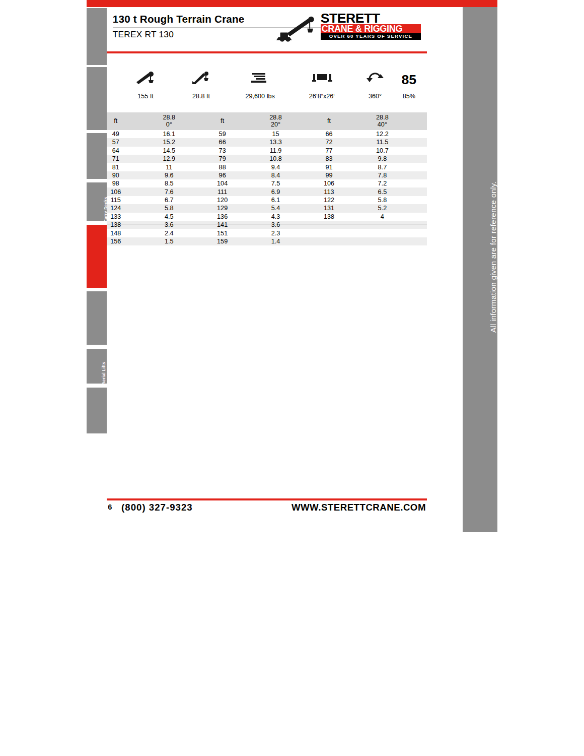All information given are for reference only.
General Information
Hydraulic Truck Cranes
Crawler Cranes
Carry Decks
Rough Terrain Cranes
Rigging Equipment
Aerial Lifts
Transportation
130 t Rough Terrain Crane
TEREX RT 130
STERETT
CRANE & RIGGING OVER 60 YEARS OF SERVICE
155 ft
28.8 ft
29,600 lbs
26‘8“x26‘
360°
85 85%
| ft | 28.8 0° | ft | 28.8 20° | ft | 28.8 40° |
| --- | --- | --- | --- | --- | --- |
| 49 | 16.1 | 59 | 15 | 66 | 12.2 |
| 57 | 15.2 | 66 | 13.3 | 72 | 11.5 |
| 64 | 14.5 | 73 | 11.9 | 77 | 10.7 |
| 71 | 12.9 | 79 | 10.8 | 83 | 9.8 |
| 81 | 11 | 88 | 9.4 | 91 | 8.7 |
| 90 | 9.6 | 96 | 8.4 | 99 | 7.8 |
| 98 | 8.5 | 104 | 7.5 | 106 | 7.2 |
| 106 | 7.6 | 111 | 6.9 | 113 | 6.5 |
| 115 | 6.7 | 120 | 6.1 | 122 | 5.8 |
| 124 | 5.8 | 129 | 5.4 | 131 | 5.2 |
| 133 | 4.5 | 136 | 4.3 | 138 | 4 |
| 138 | 3.6 | 141 | 3.6 | | |
| 148 | 2.4 | 151 | 2.3 | | |
| 156 | 1.5 | 159 | 1.4 | | |
6
(800) 327-9323
WWW.STERETTCRANE.COM